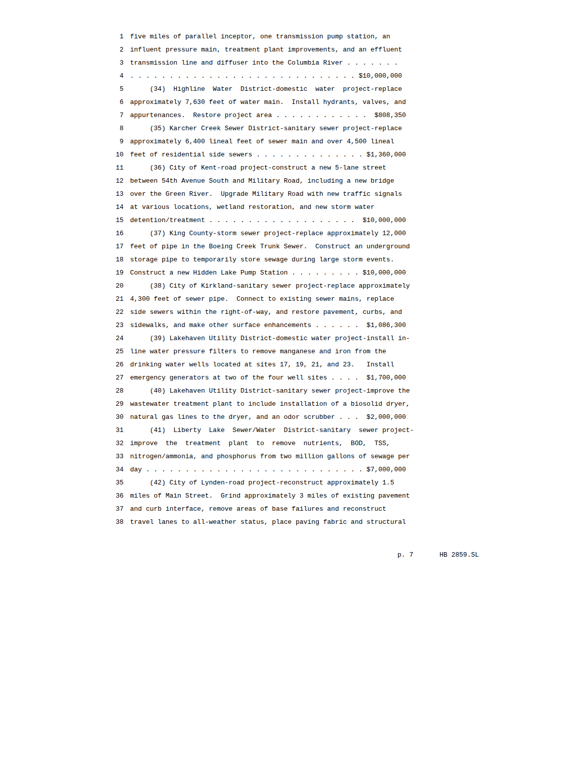five miles of parallel inceptor, one transmission pump station, an
influent pressure main, treatment plant improvements, and an effluent
transmission line and diffuser into the Columbia River . . . . . . .
. . . . . . . . . . . . . . . . . . . . . . . . . . . . . $10,000,000
(34) Highline Water District-domestic water project-replace
approximately 7,630 feet of water main. Install hydrants, valves, and
appurtenances. Restore project area . . . . . . . . . . . . $808,350
(35) Karcher Creek Sewer District-sanitary sewer project-replace
approximately 6,400 lineal feet of sewer main and over 4,500 lineal
feet of residential side sewers . . . . . . . . . . . . . . $1,360,000
(36) City of Kent-road project-construct a new 5-lane street
between 54th Avenue South and Military Road, including a new bridge
over the Green River. Upgrade Military Road with new traffic signals
at various locations, wetland restoration, and new storm water
detention/treatment . . . . . . . . . . . . . . . . . . . $10,000,000
(37) King County-storm sewer project-replace approximately 12,000
feet of pipe in the Boeing Creek Trunk Sewer. Construct an underground
storage pipe to temporarily store sewage during large storm events.
Construct a new Hidden Lake Pump Station . . . . . . . . . $10,000,000
(38) City of Kirkland-sanitary sewer project-replace approximately
4,300 feet of sewer pipe. Connect to existing sewer mains, replace
side sewers within the right-of-way, and restore pavement, curbs, and
sidewalks, and make other surface enhancements . . . . . . $1,086,300
(39) Lakehaven Utility District-domestic water project-install in-
line water pressure filters to remove manganese and iron from the
drinking water wells located at sites 17, 19, 21, and 23. Install
emergency generators at two of the four well sites . . . . $1,700,000
(40) Lakehaven Utility District-sanitary sewer project-improve the
wastewater treatment plant to include installation of a biosolid dryer,
natural gas lines to the dryer, and an odor scrubber . . . $2,000,000
(41) Liberty Lake Sewer/Water District-sanitary sewer project-
improve the treatment plant to remove nutrients, BOD, TSS,
nitrogen/ammonia, and phosphorus from two million gallons of sewage per
day . . . . . . . . . . . . . . . . . . . . . . . . . . . . $7,000,000
(42) City of Lynden-road project-reconstruct approximately 1.5
miles of Main Street. Grind approximately 3 miles of existing pavement
and curb interface, remove areas of base failures and reconstruct
travel lanes to all-weather status, place paving fabric and structural
p. 7 HB 2859.SL